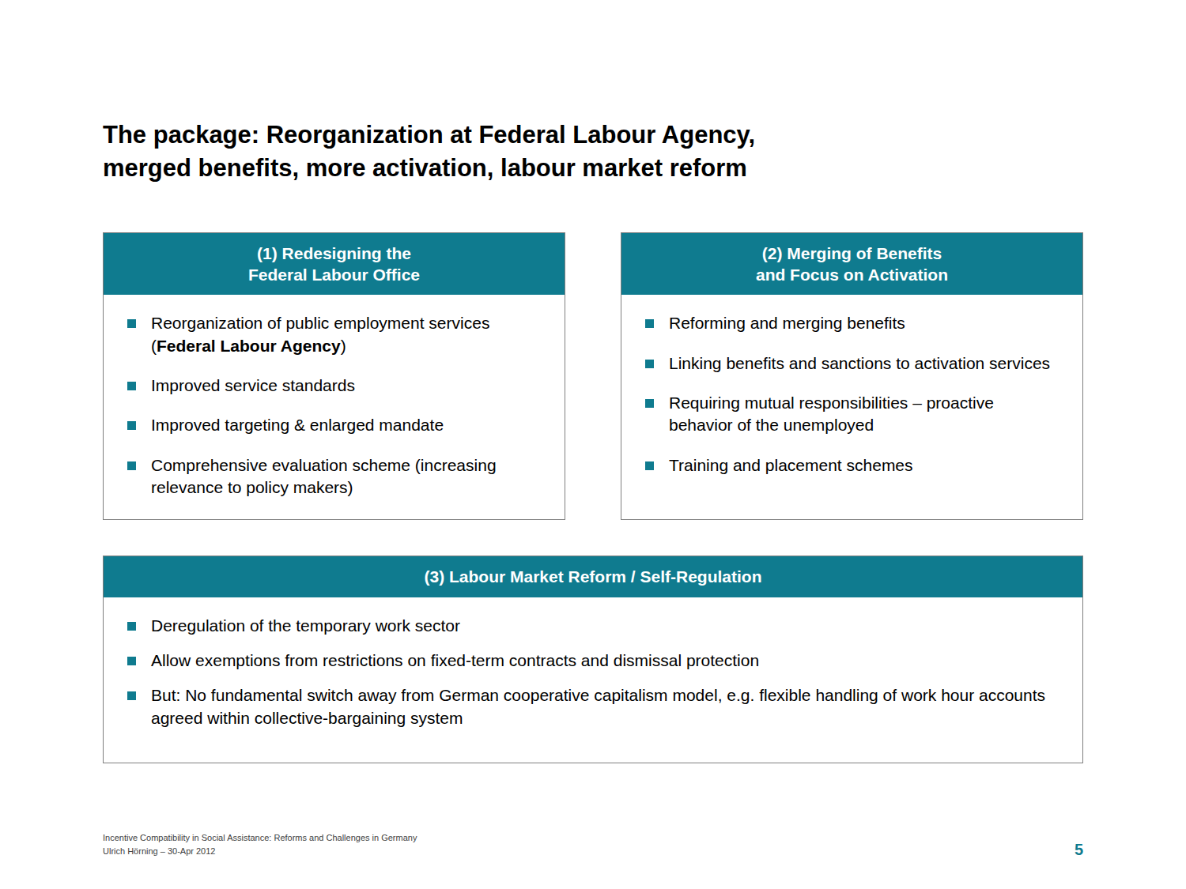The package: Reorganization at Federal Labour Agency,
merged benefits, more activation, labour market reform
(1) Redesigning the
Federal Labour Office
Reorganization of public employment services (Federal Labour Agency)
Improved service standards
Improved targeting & enlarged mandate
Comprehensive evaluation scheme (increasing relevance to policy makers)
(2) Merging of Benefits
and Focus on Activation
Reforming and merging benefits
Linking benefits and sanctions to activation services
Requiring mutual responsibilities – proactive behavior of the unemployed
Training and placement schemes
(3) Labour Market Reform / Self-Regulation
Deregulation of the temporary work sector
Allow exemptions from restrictions on fixed-term contracts and dismissal protection
But: No fundamental switch away from German cooperative capitalism model, e.g. flexible handling of work hour accounts agreed within collective-bargaining system
Incentive Compatibility in Social Assistance: Reforms and Challenges in Germany
Ulrich Hörning – 30-Apr 2012
5